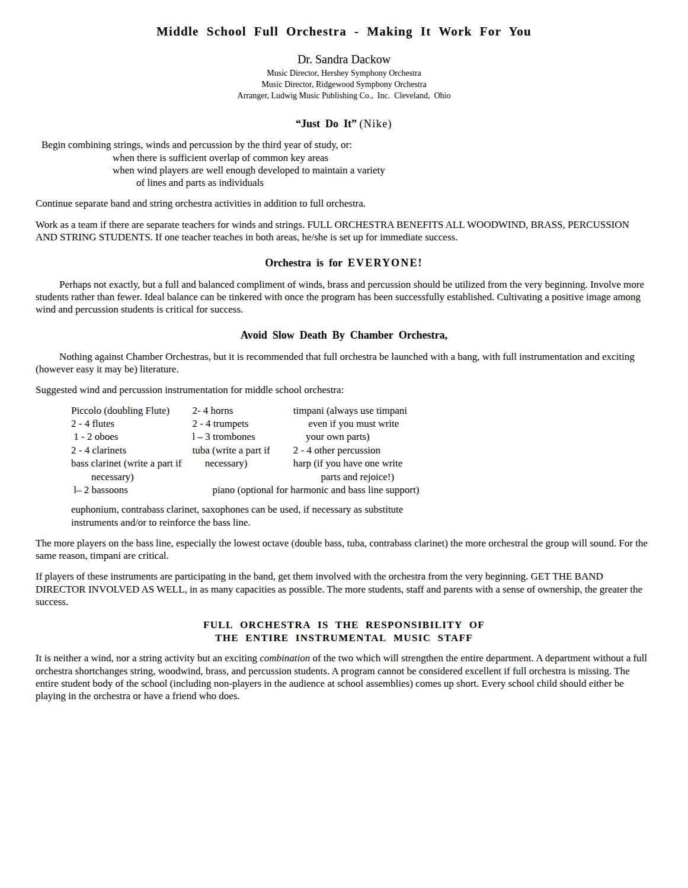Middle School Full Orchestra - Making It Work For You
Dr. Sandra Dackow
Music Director, Hershey Symphony Orchestra
Music Director, Ridgewood Sympbony Orchestra
Arranger, Ludwig Music Publishing Co., Inc. Cleveland, Ohio
“Just Do It” (Nike)
Begin combining strings, winds and percussion by the third year of study, or:
when there is sufficient overlap of common key areas
when wind players are well enough developed to maintain a variety
of lines and parts as individuals
Continue separate band and string orchestra activities in addition to full orchestra.
Work as a team if there are separate teachers for winds and strings. FULL ORCHESTRA BENEFITS ALL WOODWIND, BRASS, PERCUSSION AND STRING STUDENTS. If one teacher teaches in both areas, he/she is set up for immediate success.
Orchestra is for EVERYONE!
Perhaps not exactly, but a full and balanced compliment of winds, brass and percussion should be utilized from the very beginning. Involve more students rather than fewer. Ideal balance can be tinkered with once the program has been successfully established. Cultivating a positive image among wind and percussion students is critical for success.
Avoid Slow Death By Chamber Orchestra,
Nothing against Chamber Orchestras, but it is recommended that full orchestra be launched with a bang, with full instrumentation and exciting (however easy it may be) literature.
Suggested wind and percussion instrumentation for middle school orchestra:
| Piccolo (doubling Flute) | 2- 4 horns | timpani (always use timpani |
| 2 - 4 flutes | 2 - 4 trumpets | even if you must write |
| 1 - 2 oboes | l – 3 trombones | your own parts) |
| 2 - 4 clarinets | tuba (write a part if | 2 - 4 other percussion |
| bass clarinet (write a part if | necessary) | harp (if you have one write |
| necessary) | | parts and rejoice!) |
| l– 2 bassoons | piano (optional for harmonic and bass line support) |
euphonium, contrabass clarinet, saxophones can be used, if necessary as substitute
instruments and/or to reinforce the bass line.
The more players on the bass line, especially the lowest octave (double bass, tuba, contrabass clarinet) the more orchestral the group will sound. For the same reason, timpani are critical.
If players of these instruments are participating in the band, get them involved with the orchestra from the very beginning. GET THE BAND DIRECTOR INVOLVED AS WELL, in as many capacities as possible. The more students, staff and parents with a sense of ownership, the greater the success.
FULL ORCHESTRA IS THE RESPONSIBILITY OF
THE ENTIRE INSTRUMENTAL MUSIC STAFF
It is neither a wind, nor a string activity but an exciting combination of the two which will strengthen the entire department. A department without a full orchestra shortchanges string, woodwind, brass, and percussion students. A program cannot be considered excellent if full orchestra is missing. The entire student body of the school (including non-players in the audience at school assemblies) comes up short. Every school child should either be playing in the orchestra or have a friend who does.